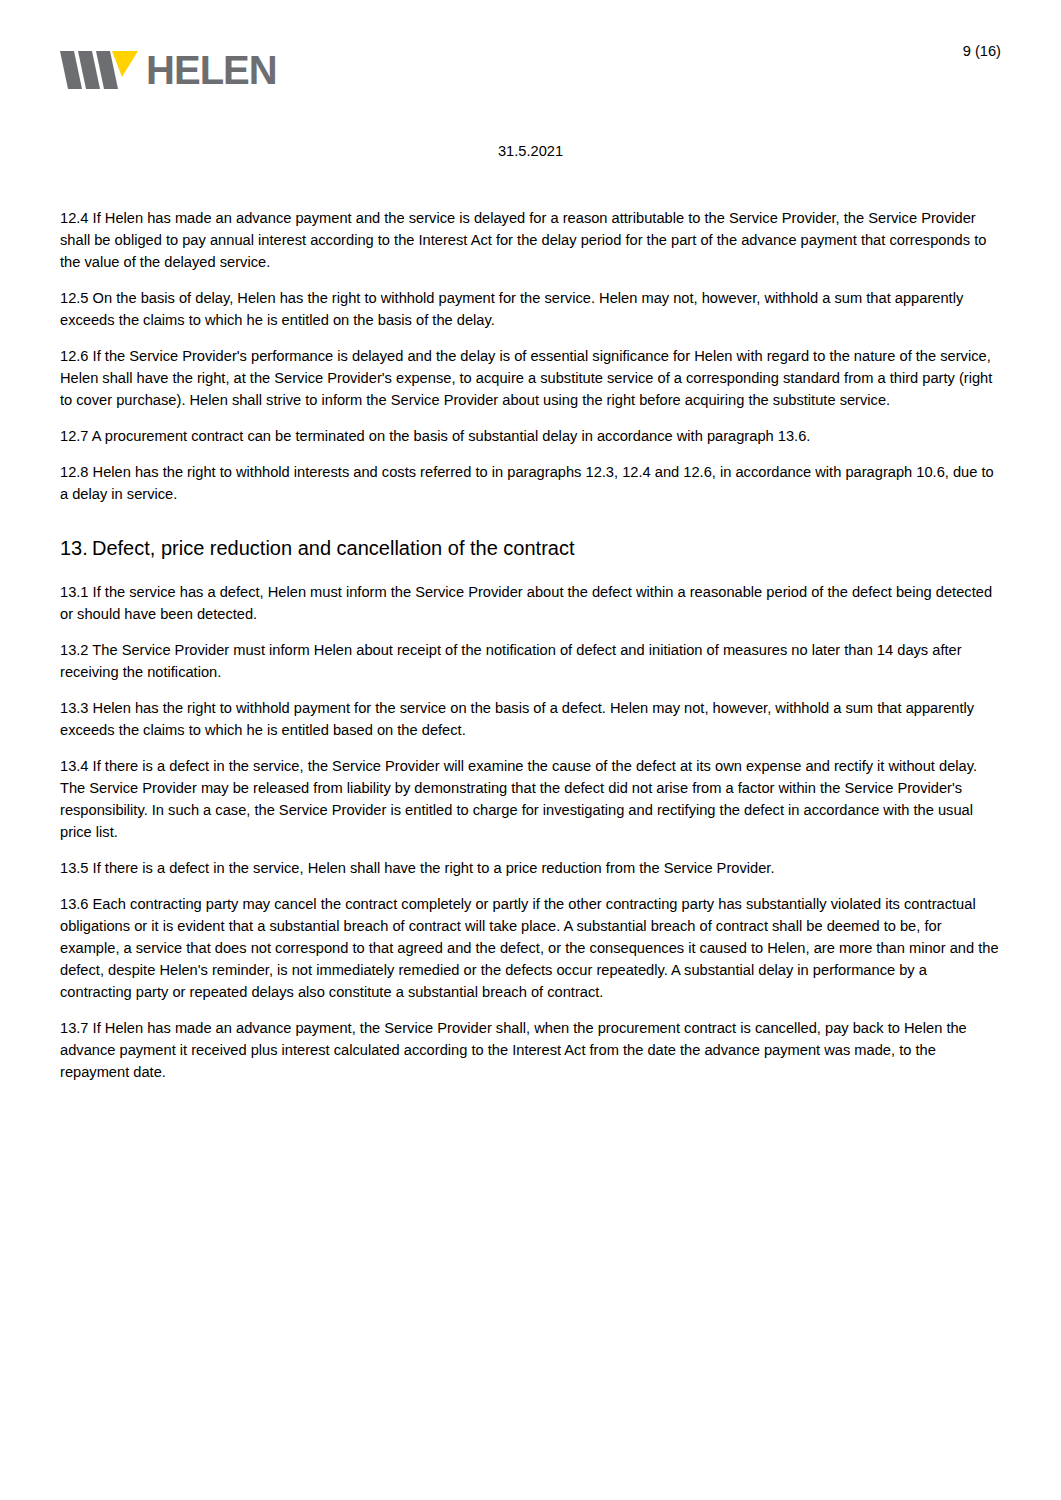HELEN
9 (16)
31.5.2021
12.4 If Helen has made an advance payment and the service is delayed for a reason attributable to the Service Provider, the Service Provider shall be obliged to pay annual interest according to the Interest Act for the delay period for the part of the advance payment that corresponds to the value of the delayed service.
12.5 On the basis of delay, Helen has the right to withhold payment for the service. Helen may not, however, withhold a sum that apparently exceeds the claims to which he is entitled on the basis of the delay.
12.6 If the Service Provider's performance is delayed and the delay is of essential significance for Helen with regard to the nature of the service, Helen shall have the right, at the Service Provider's expense, to acquire a substitute service of a corresponding standard from a third party (right to cover purchase). Helen shall strive to inform the Service Provider about using the right before acquiring the substitute service.
12.7 A procurement contract can be terminated on the basis of substantial delay in accordance with paragraph 13.6.
12.8 Helen has the right to withhold interests and costs referred to in paragraphs 12.3, 12.4 and 12.6, in accordance with paragraph 10.6, due to a delay in service.
13. Defect, price reduction and cancellation of the contract
13.1 If the service has a defect, Helen must inform the Service Provider about the defect within a reasonable period of the defect being detected or should have been detected.
13.2 The Service Provider must inform Helen about receipt of the notification of defect and initiation of measures no later than 14 days after receiving the notification.
13.3 Helen has the right to withhold payment for the service on the basis of a defect. Helen may not, however, withhold a sum that apparently exceeds the claims to which he is entitled based on the defect.
13.4 If there is a defect in the service, the Service Provider will examine the cause of the defect at its own expense and rectify it without delay. The Service Provider may be released from liability by demonstrating that the defect did not arise from a factor within the Service Provider's responsibility. In such a case, the Service Provider is entitled to charge for investigating and rectifying the defect in accordance with the usual price list.
13.5 If there is a defect in the service, Helen shall have the right to a price reduction from the Service Provider.
13.6 Each contracting party may cancel the contract completely or partly if the other contracting party has substantially violated its contractual obligations or it is evident that a substantial breach of contract will take place. A substantial breach of contract shall be deemed to be, for example, a service that does not correspond to that agreed and the defect, or the consequences it caused to Helen, are more than minor and the defect, despite Helen's reminder, is not immediately remedied or the defects occur repeatedly. A substantial delay in performance by a contracting party or repeated delays also constitute a substantial breach of contract.
13.7 If Helen has made an advance payment, the Service Provider shall, when the procurement contract is cancelled, pay back to Helen the advance payment it received plus interest calculated according to the Interest Act from the date the advance payment was made, to the repayment date.